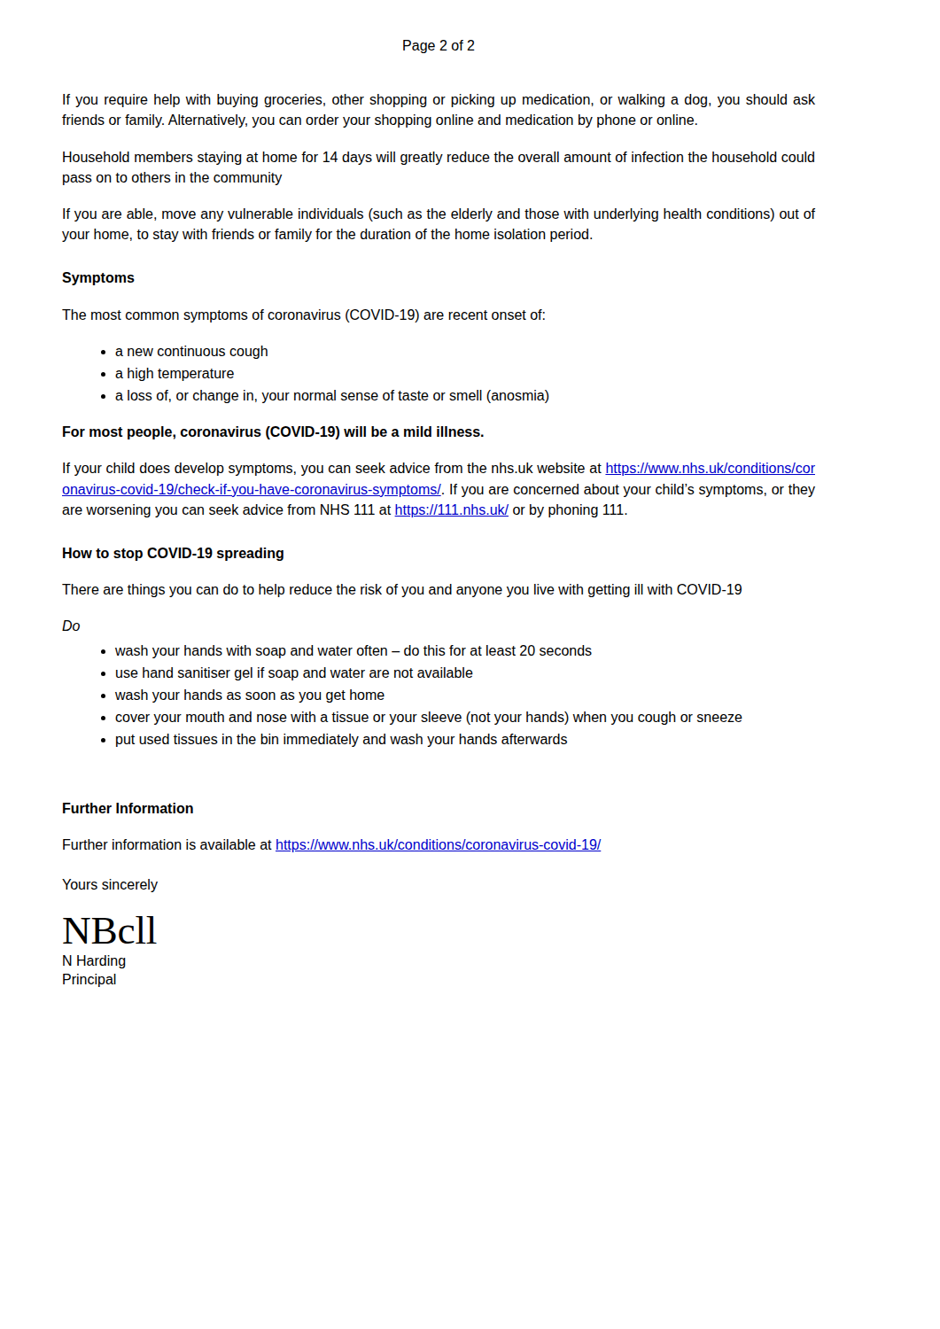Page 2 of 2
If you require help with buying groceries, other shopping or picking up medication, or walking a dog, you should ask friends or family. Alternatively, you can order your shopping online and medication by phone or online.
Household members staying at home for 14 days will greatly reduce the overall amount of infection the household could pass on to others in the community
If you are able, move any vulnerable individuals (such as the elderly and those with underlying health conditions) out of your home, to stay with friends or family for the duration of the home isolation period.
Symptoms
The most common symptoms of coronavirus (COVID-19) are recent onset of:
a new continuous cough
a high temperature
a loss of, or change in, your normal sense of taste or smell (anosmia)
For most people, coronavirus (COVID-19) will be a mild illness.
If your child does develop symptoms, you can seek advice from the nhs.uk website at https://www.nhs.uk/conditions/coronavirus-covid-19/check-if-you-have-coronavirus-symptoms/. If you are concerned about your child’s symptoms, or they are worsening you can seek advice from NHS 111 at https://111.nhs.uk/ or by phoning 111.
How to stop COVID-19 spreading
There are things you can do to help reduce the risk of you and anyone you live with getting ill with COVID-19
Do
wash your hands with soap and water often – do this for at least 20 seconds
use hand sanitiser gel if soap and water are not available
wash your hands as soon as you get home
cover your mouth and nose with a tissue or your sleeve (not your hands) when you cough or sneeze
put used tissues in the bin immediately and wash your hands afterwards
Further Information
Further information is available at https://www.nhs.uk/conditions/coronavirus-covid-19/
Yours sincerely
N B c l l
N Harding
Principal